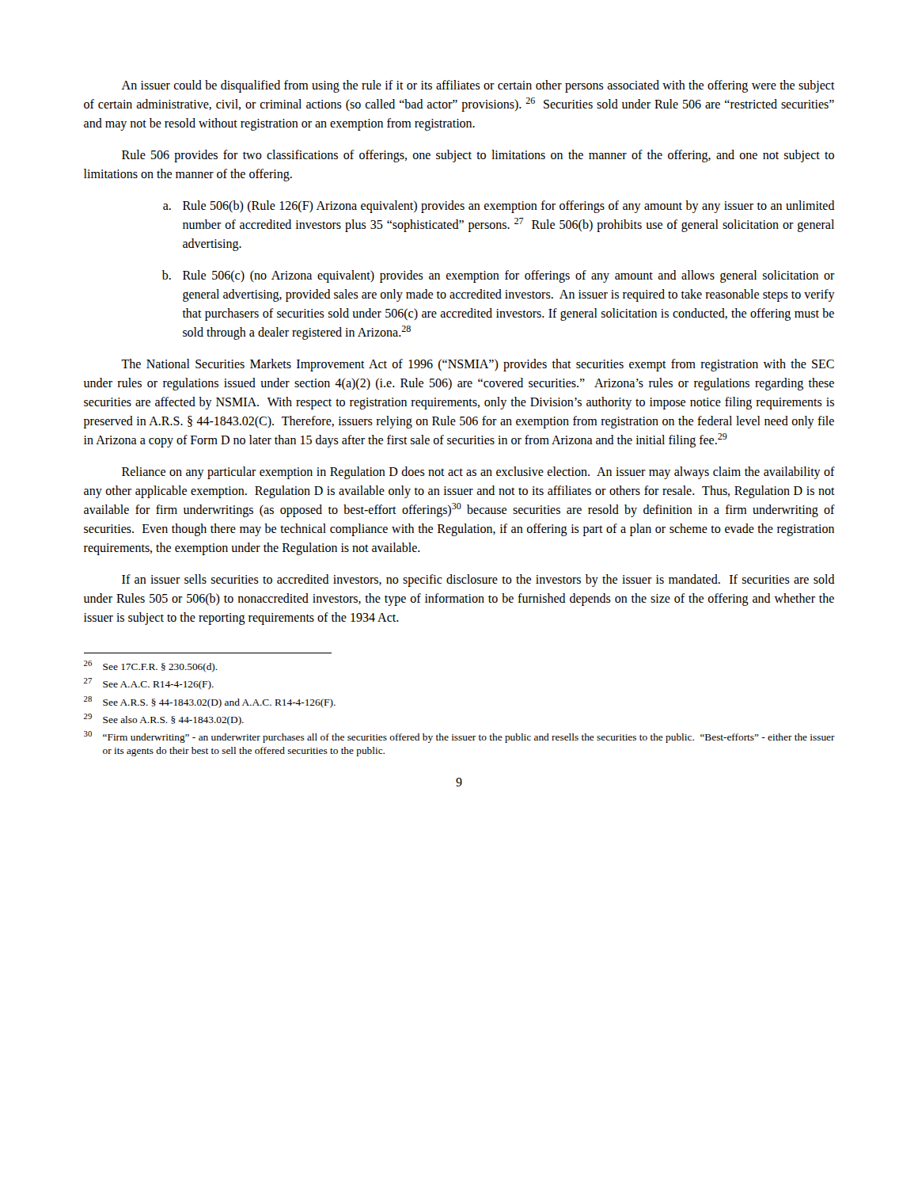An issuer could be disqualified from using the rule if it or its affiliates or certain other persons associated with the offering were the subject of certain administrative, civil, or criminal actions (so called “bad actor” provisions). 26 Securities sold under Rule 506 are “restricted securities” and may not be resold without registration or an exemption from registration.
Rule 506 provides for two classifications of offerings, one subject to limitations on the manner of the offering, and one not subject to limitations on the manner of the offering.
Rule 506(b) (Rule 126(F) Arizona equivalent) provides an exemption for offerings of any amount by any issuer to an unlimited number of accredited investors plus 35 “sophisticated” persons. 27 Rule 506(b) prohibits use of general solicitation or general advertising.
Rule 506(c) (no Arizona equivalent) provides an exemption for offerings of any amount and allows general solicitation or general advertising, provided sales are only made to accredited investors. An issuer is required to take reasonable steps to verify that purchasers of securities sold under 506(c) are accredited investors. If general solicitation is conducted, the offering must be sold through a dealer registered in Arizona.28
The National Securities Markets Improvement Act of 1996 (“NSMIA”) provides that securities exempt from registration with the SEC under rules or regulations issued under section 4(a)(2) (i.e. Rule 506) are “covered securities.” Arizona’s rules or regulations regarding these securities are affected by NSMIA. With respect to registration requirements, only the Division’s authority to impose notice filing requirements is preserved in A.R.S. § 44-1843.02(C). Therefore, issuers relying on Rule 506 for an exemption from registration on the federal level need only file in Arizona a copy of Form D no later than 15 days after the first sale of securities in or from Arizona and the initial filing fee.29
Reliance on any particular exemption in Regulation D does not act as an exclusive election. An issuer may always claim the availability of any other applicable exemption. Regulation D is available only to an issuer and not to its affiliates or others for resale. Thus, Regulation D is not available for firm underwritings (as opposed to best-effort offerings)30 because securities are resold by definition in a firm underwriting of securities. Even though there may be technical compliance with the Regulation, if an offering is part of a plan or scheme to evade the registration requirements, the exemption under the Regulation is not available.
If an issuer sells securities to accredited investors, no specific disclosure to the investors by the issuer is mandated. If securities are sold under Rules 505 or 506(b) to nonaccredited investors, the type of information to be furnished depends on the size of the offering and whether the issuer is subject to the reporting requirements of the 1934 Act.
26 See 17C.F.R. § 230.506(d).
27 See A.A.C. R14-4-126(F).
28 See A.R.S. § 44-1843.02(D) and A.A.C. R14-4-126(F).
29 See also A.R.S. § 44-1843.02(D).
30“Firm underwriting” - an underwriter purchases all of the securities offered by the issuer to the public and resells the securities to the public. “Best-efforts” - either the issuer or its agents do their best to sell the offered securities to the public.
9